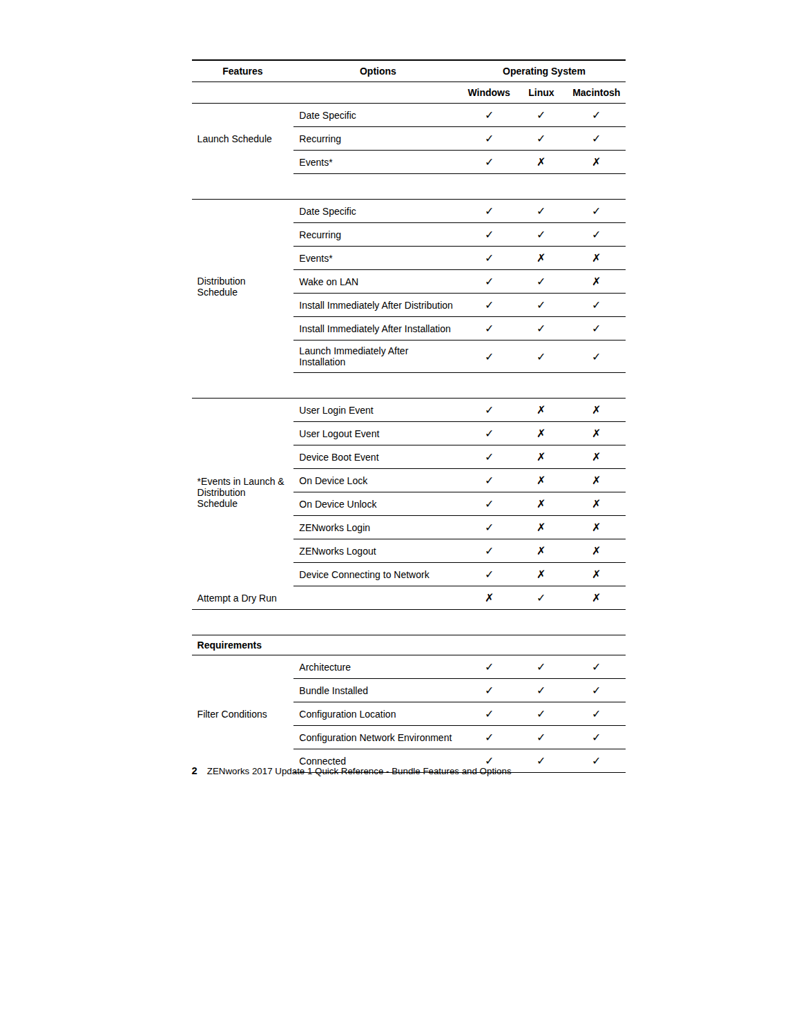| Features | Options | Operating System |
| --- | --- | --- |
| | | Windows | Linux | Macintosh |
| Launch Schedule | Date Specific | | | |
| Recurring | | | |
| Events* | | | |
| Distribution Schedule | Date Specific | | | |
| Recurring | | | |
| Events* | | | |
| Wake on LAN | | | |
| Install Immediately After Distribution | | | |
| Install Immediately After Installation | | | |
| Launch Immediately After Installation | | | |
| *Events in Launch & Distribution Schedule | User Login Event | | | |
| User Logout Event | | | |
| Device Boot Event | | | |
| On Device Lock | | | |
| On Device Unlock | | | |
| ZENworks Login | | | |
| ZENworks Logout | | | |
| Device Connecting to Network | | | |
| Attempt a Dry Run | | | | |
| Requirements |
| Filter Conditions | Architecture | | | |
| Bundle Installed | | | |
| Configuration Location | | | |
| Configuration Network Environment | | | |
| Connected | | | |
2 ZENworks 2017 Update 1 Quick Reference - Bundle Features and Options